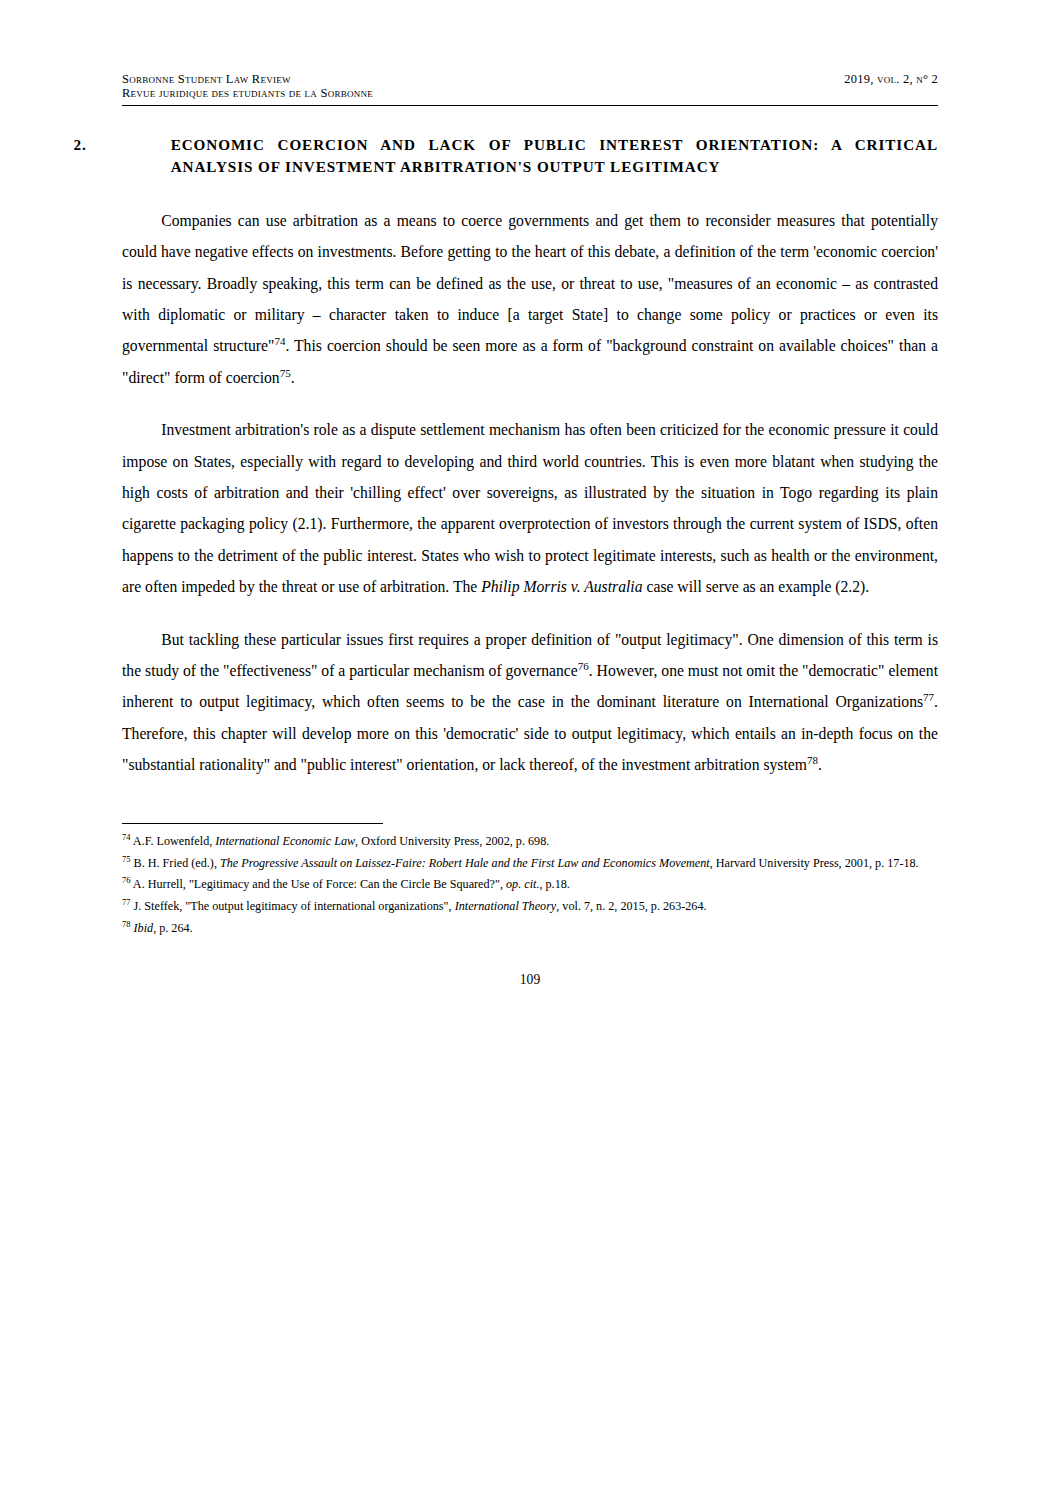Sorbonne Student Law Review
Revue juridique des etudiants de la Sorbonne
2019, vol. 2, n° 2
2. ECONOMIC COERCION AND LACK OF PUBLIC INTEREST ORIENTATION: A CRITICAL ANALYSIS OF INVESTMENT ARBITRATION'S OUTPUT LEGITIMACY
Companies can use arbitration as a means to coerce governments and get them to reconsider measures that potentially could have negative effects on investments. Before getting to the heart of this debate, a definition of the term 'economic coercion' is necessary. Broadly speaking, this term can be defined as the use, or threat to use, "measures of an economic – as contrasted with diplomatic or military – character taken to induce [a target State] to change some policy or practices or even its governmental structure"74. This coercion should be seen more as a form of "background constraint on available choices" than a "direct" form of coercion75.
Investment arbitration's role as a dispute settlement mechanism has often been criticized for the economic pressure it could impose on States, especially with regard to developing and third world countries. This is even more blatant when studying the high costs of arbitration and their 'chilling effect' over sovereigns, as illustrated by the situation in Togo regarding its plain cigarette packaging policy (2.1). Furthermore, the apparent overprotection of investors through the current system of ISDS, often happens to the detriment of the public interest. States who wish to protect legitimate interests, such as health or the environment, are often impeded by the threat or use of arbitration. The Philip Morris v. Australia case will serve as an example (2.2).
But tackling these particular issues first requires a proper definition of "output legitimacy". One dimension of this term is the study of the "effectiveness" of a particular mechanism of governance76. However, one must not omit the "democratic" element inherent to output legitimacy, which often seems to be the case in the dominant literature on International Organizations77. Therefore, this chapter will develop more on this 'democratic' side to output legitimacy, which entails an in-depth focus on the "substantial rationality" and "public interest" orientation, or lack thereof, of the investment arbitration system78.
74 A.F. Lowenfeld, International Economic Law, Oxford University Press, 2002, p. 698.
75 B. H. Fried (ed.), The Progressive Assault on Laissez-Faire: Robert Hale and the First Law and Economics Movement, Harvard University Press, 2001, p. 17-18.
76 A. Hurrell, "Legitimacy and the Use of Force: Can the Circle Be Squared?", op. cit., p.18.
77 J. Steffek, "The output legitimacy of international organizations", International Theory, vol. 7, n. 2, 2015, p. 263-264.
78 Ibid, p. 264.
109